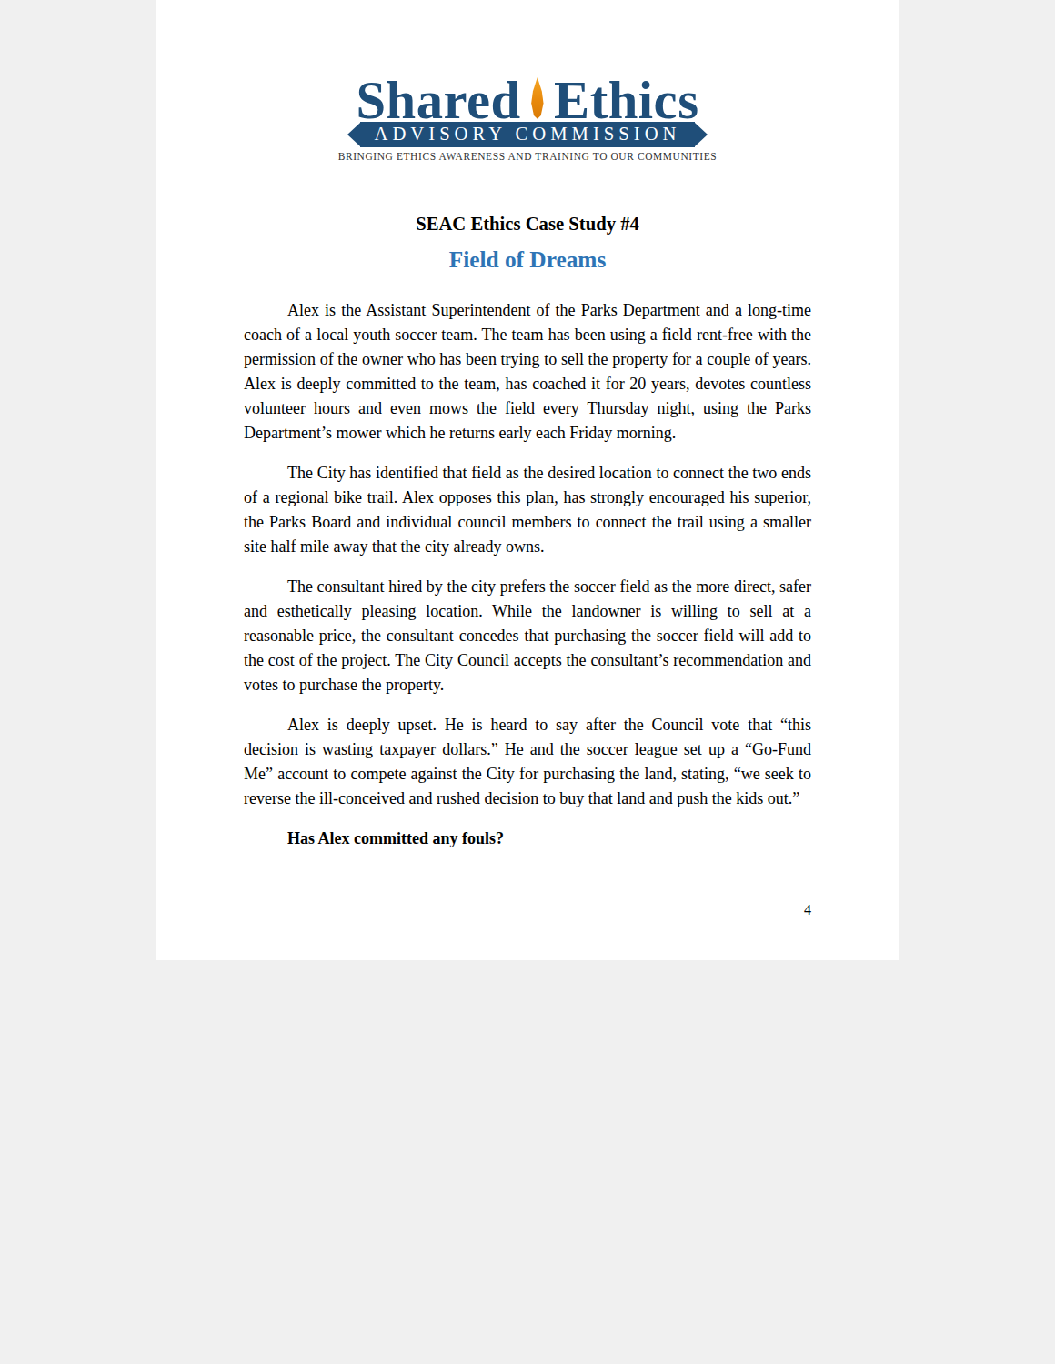Shared Ethics
ADVISORY COMMISSION
BRINGING ETHICS AWARENESS AND TRAINING TO OUR COMMUNITIES
SEAC Ethics Case Study #4
Field of Dreams
Alex is the Assistant Superintendent of the Parks Department and a long-time coach of a local youth soccer team. The team has been using a field rent-free with the permission of the owner who has been trying to sell the property for a couple of years. Alex is deeply committed to the team, has coached it for 20 years, devotes countless volunteer hours and even mows the field every Thursday night, using the Parks Department’s mower which he returns early each Friday morning.
The City has identified that field as the desired location to connect the two ends of a regional bike trail. Alex opposes this plan, has strongly encouraged his superior, the Parks Board and individual council members to connect the trail using a smaller site half mile away that the city already owns.
The consultant hired by the city prefers the soccer field as the more direct, safer and esthetically pleasing location. While the landowner is willing to sell at a reasonable price, the consultant concedes that purchasing the soccer field will add to the cost of the project. The City Council accepts the consultant’s recommendation and votes to purchase the property.
Alex is deeply upset. He is heard to say after the Council vote that “this decision is wasting taxpayer dollars.” He and the soccer league set up a “Go-Fund Me” account to compete against the City for purchasing the land, stating, “we seek to reverse the ill-conceived and rushed decision to buy that land and push the kids out.”
Has Alex committed any fouls?
4